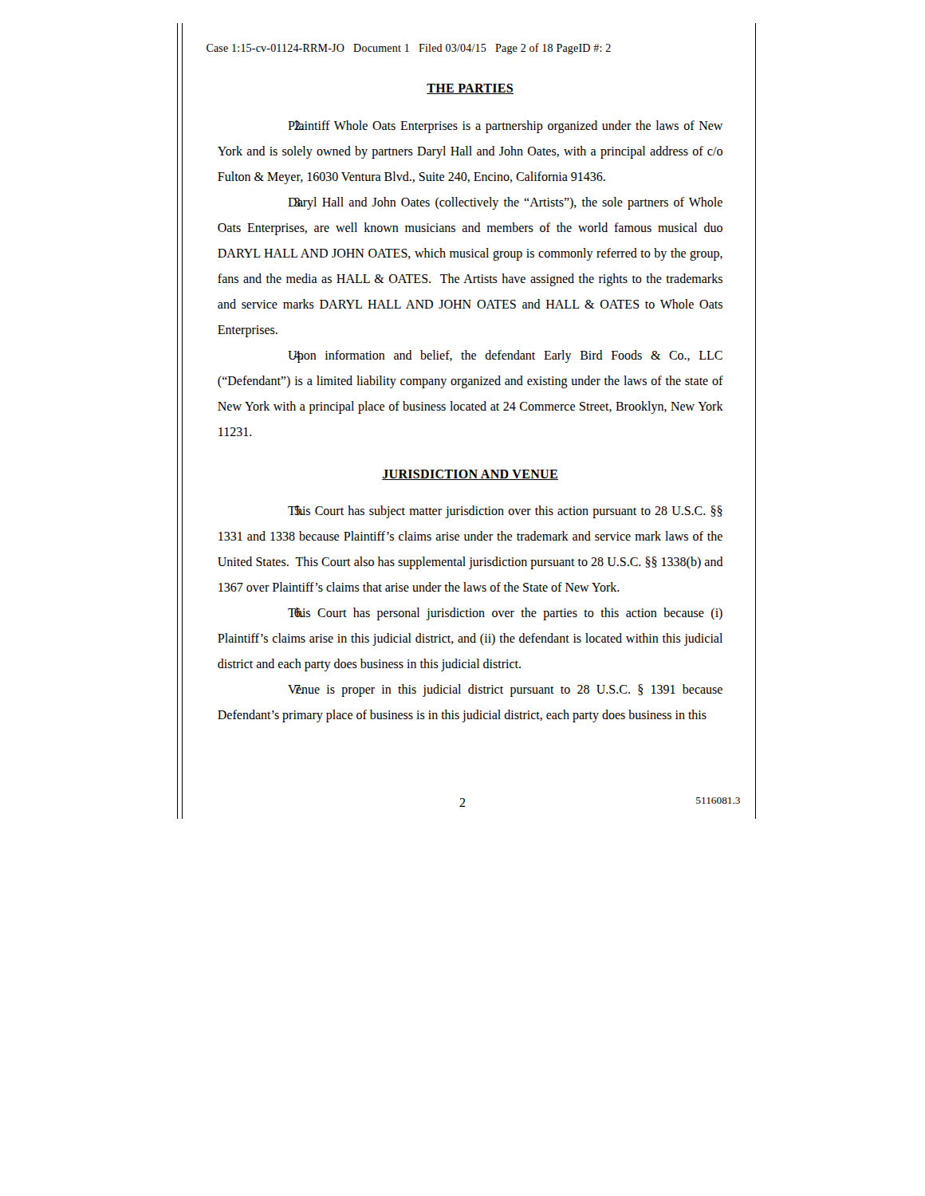Case 1:15-cv-01124-RRM-JO Document 1 Filed 03/04/15 Page 2 of 18 PageID #: 2
THE PARTIES
2. Plaintiff Whole Oats Enterprises is a partnership organized under the laws of New York and is solely owned by partners Daryl Hall and John Oates, with a principal address of c/o Fulton & Meyer, 16030 Ventura Blvd., Suite 240, Encino, California 91436.
3. Daryl Hall and John Oates (collectively the “Artists”), the sole partners of Whole Oats Enterprises, are well known musicians and members of the world famous musical duo DARYL HALL AND JOHN OATES, which musical group is commonly referred to by the group, fans and the media as HALL & OATES. The Artists have assigned the rights to the trademarks and service marks DARYL HALL AND JOHN OATES and HALL & OATES to Whole Oats Enterprises.
4. Upon information and belief, the defendant Early Bird Foods & Co., LLC (“Defendant”) is a limited liability company organized and existing under the laws of the state of New York with a principal place of business located at 24 Commerce Street, Brooklyn, New York 11231.
JURISDICTION AND VENUE
5. This Court has subject matter jurisdiction over this action pursuant to 28 U.S.C. §§ 1331 and 1338 because Plaintiff’s claims arise under the trademark and service mark laws of the United States. This Court also has supplemental jurisdiction pursuant to 28 U.S.C. §§ 1338(b) and 1367 over Plaintiff’s claims that arise under the laws of the State of New York.
6. This Court has personal jurisdiction over the parties to this action because (i) Plaintiff’s claims arise in this judicial district, and (ii) the defendant is located within this judicial district and each party does business in this judicial district.
7. Venue is proper in this judicial district pursuant to 28 U.S.C. § 1391 because Defendant’s primary place of business is in this judicial district, each party does business in this
2
5116081.3